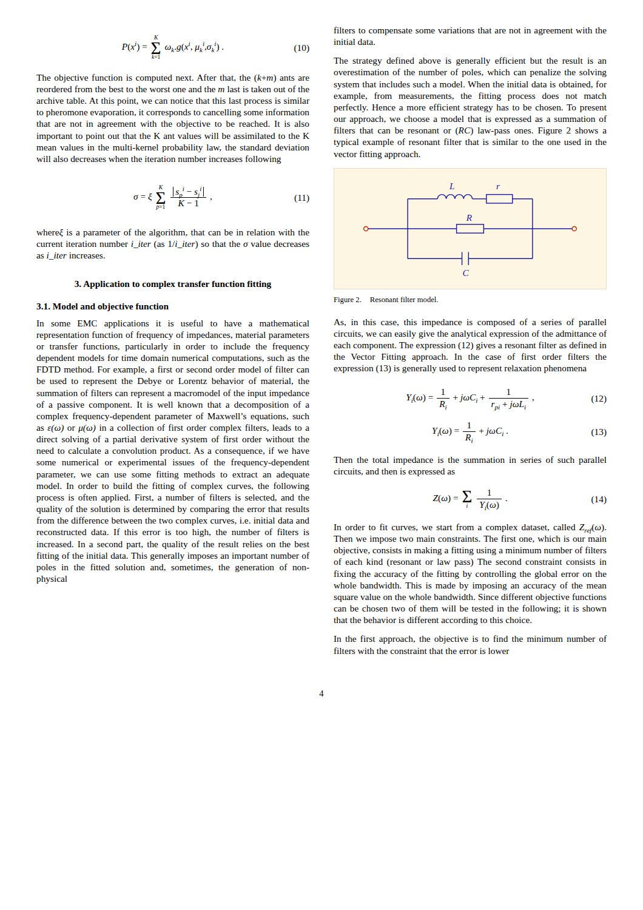P(xi) = K Σ k=1 ωk.g(xi, μki,σki) . (10)
The objective function is computed next. After that, the (k+m) ants are reordered from the best to the worst one and the m last is taken out of the archive table. At this point, we can notice that this last process is similar to pheromone evaporation, it corresponds to cancelling some information that are not in agreement with the objective to be reached. It is also important to point out that the K ant values will be assimilated to the K mean values in the multi-kernel probability law, the standard deviation will also decreases when the iteration number increases following
σ = ξ K Σ p=1 spi − sji K − 1 , (11)
whereξ is a parameter of the algorithm, that can be in relation with the current iteration number i_iter (as 1/i_iter) so that the σ value decreases as i_iter increases.
3. Application to complex transfer function fitting
3.1. Model and objective function
In some EMC applications it is useful to have a mathematical representation function of frequency of impedances, material parameters or transfer functions, particularly in order to include the frequency dependent models for time domain numerical computations, such as the FDTD method. For example, a first or second order model of filter can be used to represent the Debye or Lorentz behavior of material, the summation of filters can represent a macromodel of the input impedance of a passive component. It is well known that a decomposition of a complex frequency-dependent parameter of Maxwell’s equations, such as ε(ω) or μ(ω) in a collection of first order complex filters, leads to a direct solving of a partial derivative system of first order without the need to calculate a convolution product. As a consequence, if we have some numerical or experimental issues of the frequency-dependent parameter, we can use some fitting methods to extract an adequate model. In order to build the fitting of complex curves, the following process is often applied. First, a number of filters is selected, and the quality of the solution is determined by comparing the error that results from the difference between the two complex curves, i.e. initial data and reconstructed data. If this error is too high, the number of filters is increased. In a second part, the quality of the result relies on the best fitting of the initial data. This generally imposes an important number of poles in the fitted solution and, sometimes, the generation of non-physical
filters to compensate some variations that are not in agreement with the initial data.
The strategy defined above is generally efficient but the result is an overestimation of the number of poles, which can penalize the solving system that includes such a model. When the initial data is obtained, for example, from measurements, the fitting process does not match perfectly. Hence a more efficient strategy has to be chosen. To present our approach, we choose a model that is expressed as a summation of filters that can be resonant or (RC) law-pass ones. Figure 2 shows a typical example of resonant filter that is similar to the one used in the vector fitting approach.
L r R C
Figure 2. Resonant filter model.
As, in this case, this impedance is composed of a series of parallel circuits, we can easily give the analytical expression of the admittance of each component. The expression (12) gives a resonant filter as defined in the Vector Fitting approach. In the case of first order filters the expression (13) is generally used to represent relaxation phenomena
Yi(ω) = 1 Ri + jωCi + 1 rpi + jωLi , (12)
Yi(ω) = 1 Ri + jωCi . (13)
Then the total impedance is the summation in series of such parallel circuits, and then is expressed as
Z(ω) = Σ i 1 Yi(ω) . (14)
In order to fit curves, we start from a complex dataset, called Zref(ω). Then we impose two main constraints. The first one, which is our main objective, consists in making a fitting using a minimum number of filters of each kind (resonant or law pass) The second constraint consists in fixing the accuracy of the fitting by controlling the global error on the whole bandwidth. This is made by imposing an accuracy of the mean square value on the whole bandwidth. Since different objective functions can be chosen two of them will be tested in the following; it is shown that the behavior is different according to this choice.
In the first approach, the objective is to find the minimum number of filters with the constraint that the error is lower
4